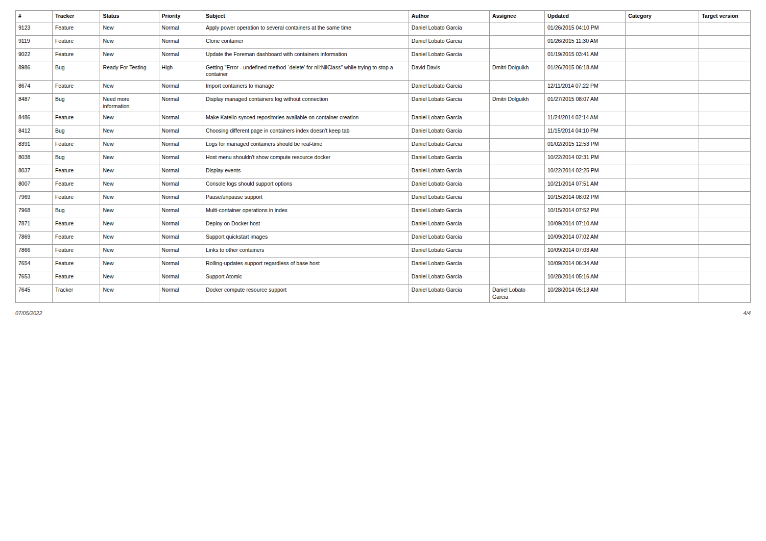| # | Tracker | Status | Priority | Subject | Author | Assignee | Updated | Category | Target version |
| --- | --- | --- | --- | --- | --- | --- | --- | --- | --- |
| 9123 | Feature | New | Normal | Apply power operation to several containers at the same time | Daniel Lobato Garcia | | 01/26/2015 04:10 PM | | |
| 9119 | Feature | New | Normal | Clone container | Daniel Lobato Garcia | | 01/26/2015 11:30 AM | | |
| 9022 | Feature | New | Normal | Update the Foreman dashboard with containers information | Daniel Lobato Garcia | | 01/19/2015 03:41 AM | | |
| 8986 | Bug | Ready For Testing | High | Getting "Error - undefined method `delete' for nil:NilClass" while trying to stop a container | David Davis | Dmitri Dolguikh | 01/26/2015 06:18 AM | | |
| 8674 | Feature | New | Normal | Import containers to manage | Daniel Lobato Garcia | | 12/11/2014 07:22 PM | | |
| 8487 | Bug | Need more information | Normal | Display managed containers log without connection | Daniel Lobato Garcia | Dmitri Dolguikh | 01/27/2015 08:07 AM | | |
| 8486 | Feature | New | Normal | Make Katello synced repositories available on container creation | Daniel Lobato Garcia | | 11/24/2014 02:14 AM | | |
| 8412 | Bug | New | Normal | Choosing different page in containers index doesn't keep tab | Daniel Lobato Garcia | | 11/15/2014 04:10 PM | | |
| 8391 | Feature | New | Normal | Logs for managed containers should be real-time | Daniel Lobato Garcia | | 01/02/2015 12:53 PM | | |
| 8038 | Bug | New | Normal | Host menu shouldn't show compute resource docker | Daniel Lobato Garcia | | 10/22/2014 02:31 PM | | |
| 8037 | Feature | New | Normal | Display events | Daniel Lobato Garcia | | 10/22/2014 02:25 PM | | |
| 8007 | Feature | New | Normal | Console logs should support options | Daniel Lobato Garcia | | 10/21/2014 07:51 AM | | |
| 7969 | Feature | New | Normal | Pause/unpause support | Daniel Lobato Garcia | | 10/15/2014 08:02 PM | | |
| 7968 | Bug | New | Normal | Multi-container operations in index | Daniel Lobato Garcia | | 10/15/2014 07:52 PM | | |
| 7871 | Feature | New | Normal | Deploy on Docker host | Daniel Lobato Garcia | | 10/09/2014 07:10 AM | | |
| 7869 | Feature | New | Normal | Support quickstart images | Daniel Lobato Garcia | | 10/09/2014 07:02 AM | | |
| 7866 | Feature | New | Normal | Links to other containers | Daniel Lobato Garcia | | 10/09/2014 07:03 AM | | |
| 7654 | Feature | New | Normal | Rolling-updates support regardless of base host | Daniel Lobato Garcia | | 10/09/2014 06:34 AM | | |
| 7653 | Feature | New | Normal | Support Atomic | Daniel Lobato Garcia | | 10/28/2014 05:16 AM | | |
| 7645 | Tracker | New | Normal | Docker compute resource support | Daniel Lobato Garcia | Daniel Lobato Garcia | 10/28/2014 05:13 AM | | |
07/05/2022 4/4